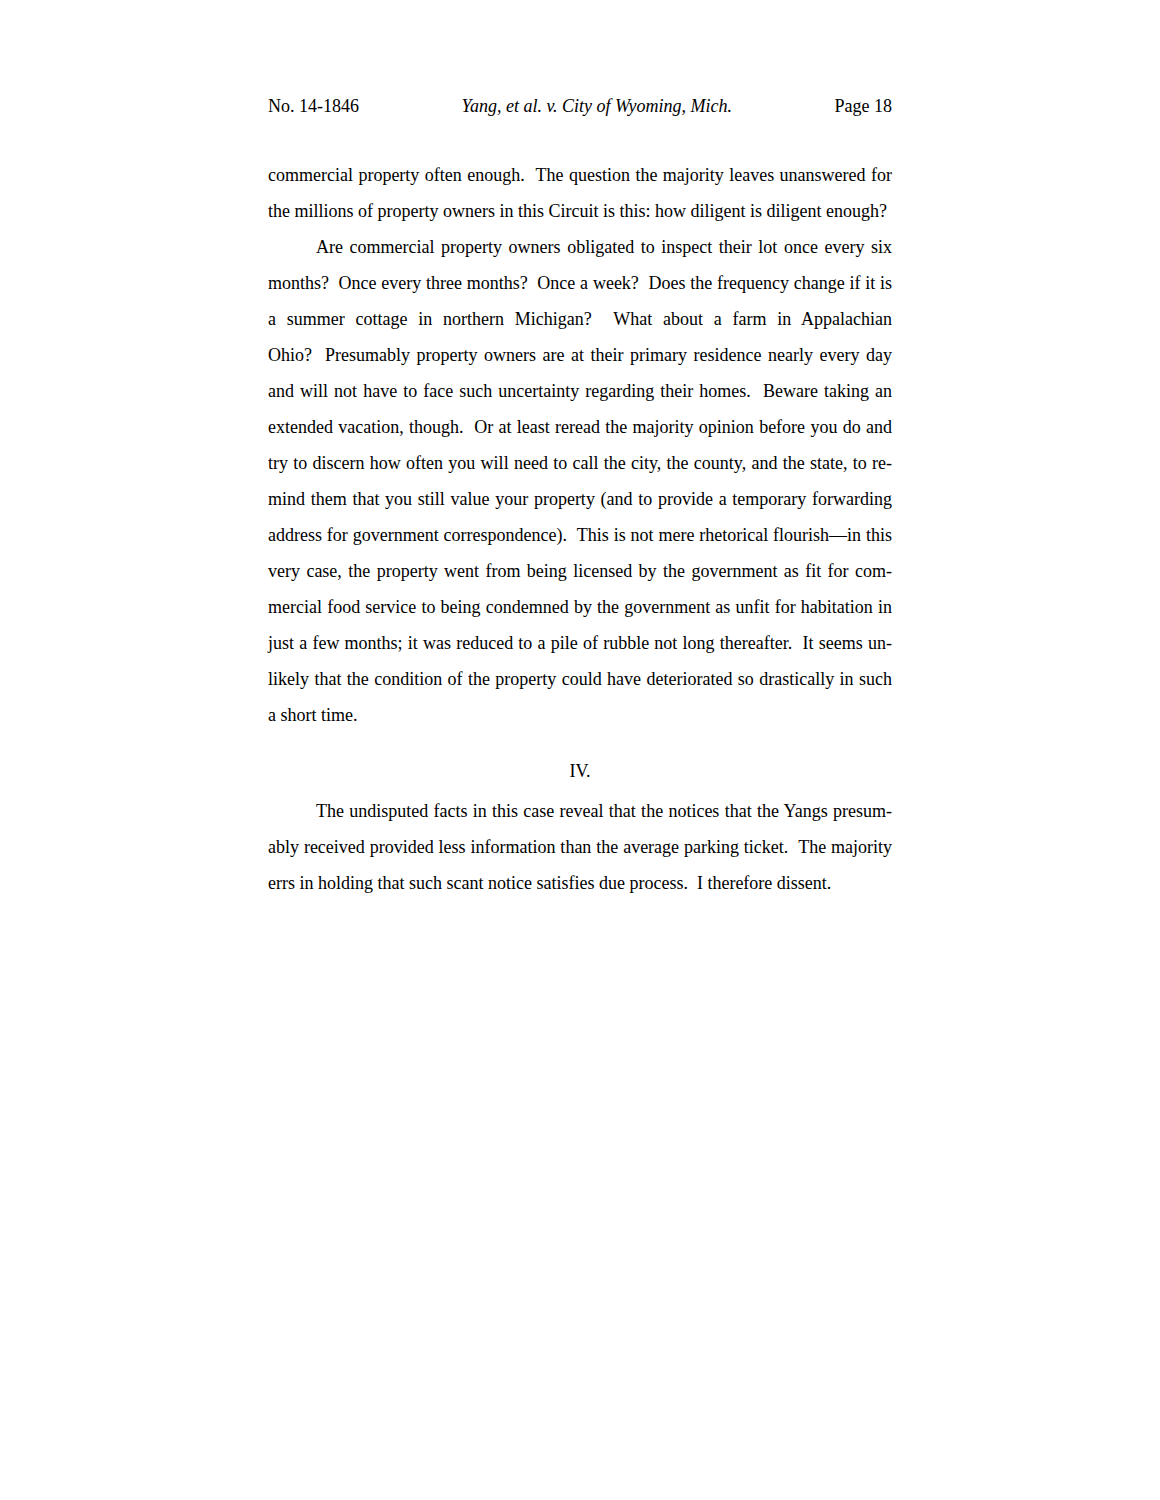No. 14-1846 Yang, et al. v. City of Wyoming, Mich. Page 18
commercial property often enough. The question the majority leaves unanswered for the millions of property owners in this Circuit is this: how diligent is diligent enough?
Are commercial property owners obligated to inspect their lot once every six months? Once every three months? Once a week? Does the frequency change if it is a summer cottage in northern Michigan? What about a farm in Appalachian Ohio? Presumably property owners are at their primary residence nearly every day and will not have to face such uncertainty regarding their homes. Beware taking an extended vacation, though. Or at least reread the majority opinion before you do and try to discern how often you will need to call the city, the county, and the state, to remind them that you still value your property (and to provide a temporary forwarding address for government correspondence). This is not mere rhetorical flourish—in this very case, the property went from being licensed by the government as fit for commercial food service to being condemned by the government as unfit for habitation in just a few months; it was reduced to a pile of rubble not long thereafter. It seems unlikely that the condition of the property could have deteriorated so drastically in such a short time.
IV.
The undisputed facts in this case reveal that the notices that the Yangs presumably received provided less information than the average parking ticket. The majority errs in holding that such scant notice satisfies due process. I therefore dissent.